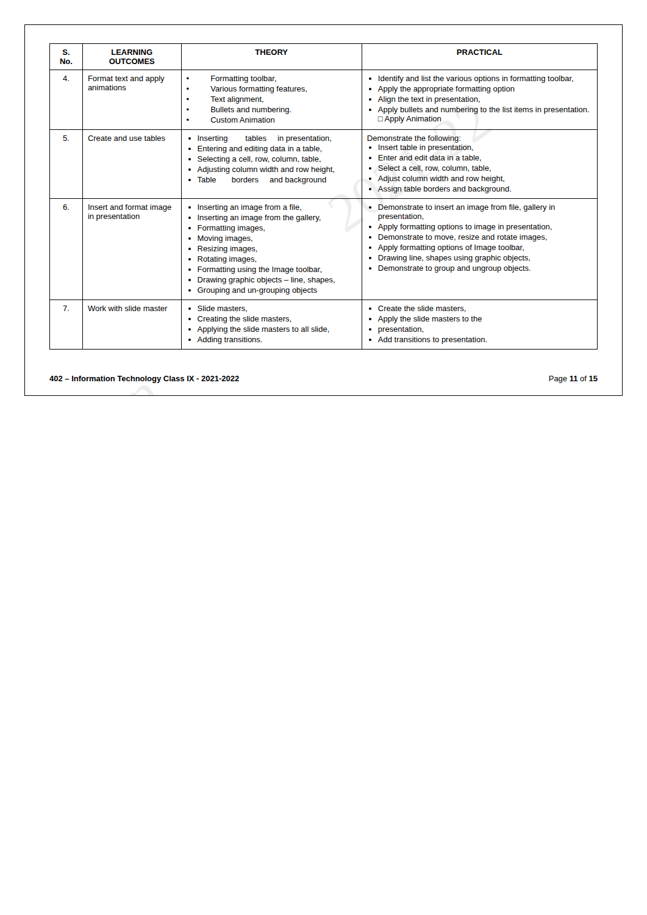2021-22
Session
| S. No. | LEARNING OUTCOMES | THEORY | PRACTICAL |
| --- | --- | --- | --- |
| 4. | Format text and apply animations | / • / Formatting toolbar, / / • / Various formatting features, / / • / Text alignment, / / • / Bullets and numbering. / / • / Custom Animation / | Identify and list the various options in formatting toolbar, Apply the appropriate formatting option Align the text in presentation, Apply bullets and numbering to the list items in presentation. □ Apply Animation |
| 5. | Create and use tables | Inserting tables in presentation, Entering and editing data in a table, Selecting a cell, row, column, table, Adjusting column width and row height, Table borders and background | Demonstrate the following: Insert table in presentation, Enter and edit data in a table, Select a cell, row, column, table, Adjust column width and row height, Assign table borders and background. |
| 6. | Insert and format image in presentation | Inserting an image from a file, Inserting an image from the gallery, Formatting images, Moving images, Resizing images, Rotating images, Formatting using the Image toolbar, Drawing graphic objects – line, shapes, Grouping and un-grouping objects | Demonstrate to insert an image from file, gallery in presentation, Apply formatting options to image in presentation, Demonstrate to move, resize and rotate images, Apply formatting options of Image toolbar, Drawing line, shapes using graphic objects, Demonstrate to group and ungroup objects. |
| 7. | Work with slide master | Slide masters, Creating the slide masters, Applying the slide masters to all slide, Adding transitions. | Create the slide masters, Apply the slide masters to the presentation, Add transitions to presentation. |
402 – Information Technology Class IX - 2021-2022
Page 11 of 15